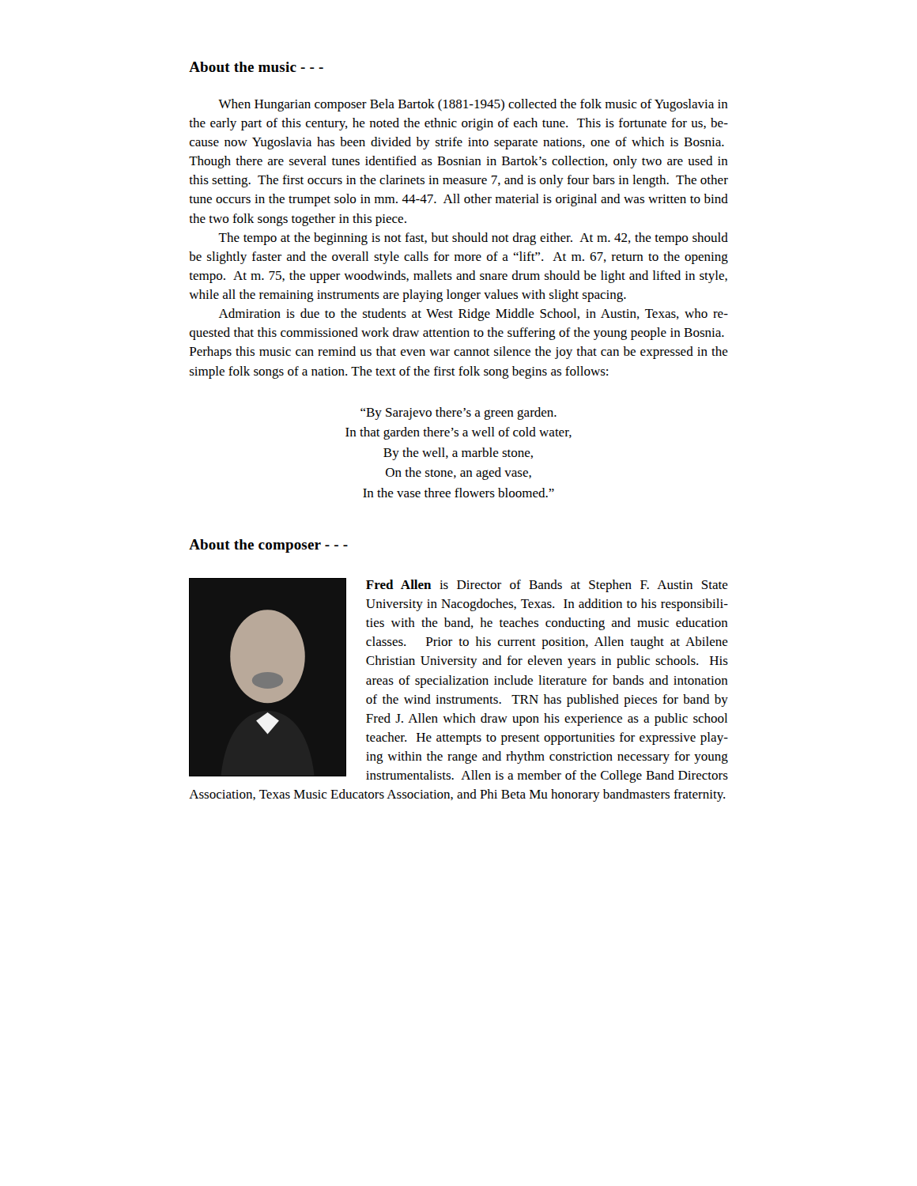About the music - - -
When Hungarian composer Bela Bartok (1881-1945) collected the folk music of Yugoslavia in the early part of this century, he noted the ethnic origin of each tune. This is fortunate for us, because now Yugoslavia has been divided by strife into separate nations, one of which is Bosnia. Though there are several tunes identified as Bosnian in Bartok’s collection, only two are used in this setting. The first occurs in the clarinets in measure 7, and is only four bars in length. The other tune occurs in the trumpet solo in mm. 44-47. All other material is original and was written to bind the two folk songs together in this piece.
The tempo at the beginning is not fast, but should not drag either. At m. 42, the tempo should be slightly faster and the overall style calls for more of a “lift”. At m. 67, return to the opening tempo. At m. 75, the upper woodwinds, mallets and snare drum should be light and lifted in style, while all the remaining instruments are playing longer values with slight spacing.
Admiration is due to the students at West Ridge Middle School, in Austin, Texas, who requested that this commissioned work draw attention to the suffering of the young people in Bosnia. Perhaps this music can remind us that even war cannot silence the joy that can be expressed in the simple folk songs of a nation. The text of the first folk song begins as follows:
“By Sarajevo there’s a green garden.
In that garden there’s a well of cold water,
By the well, a marble stone,
On the stone, an aged vase,
In the vase three flowers bloomed.”
About the composer - - -
Fred Allen is Director of Bands at Stephen F. Austin State University in Nacogdoches, Texas. In addition to his responsibilities with the band, he teaches conducting and music education classes. Prior to his current position, Allen taught at Abilene Christian University and for eleven years in public schools. His areas of specialization include literature for bands and intonation of the wind instruments. TRN has published pieces for band by Fred J. Allen which draw upon his experience as a public school teacher. He attempts to present opportunities for expressive playing within the range and rhythm constriction necessary for young instrumentalists. Allen is a member of the College Band Directors Association, Texas Music Educators Association, and Phi Beta Mu honorary bandmasters fraternity.